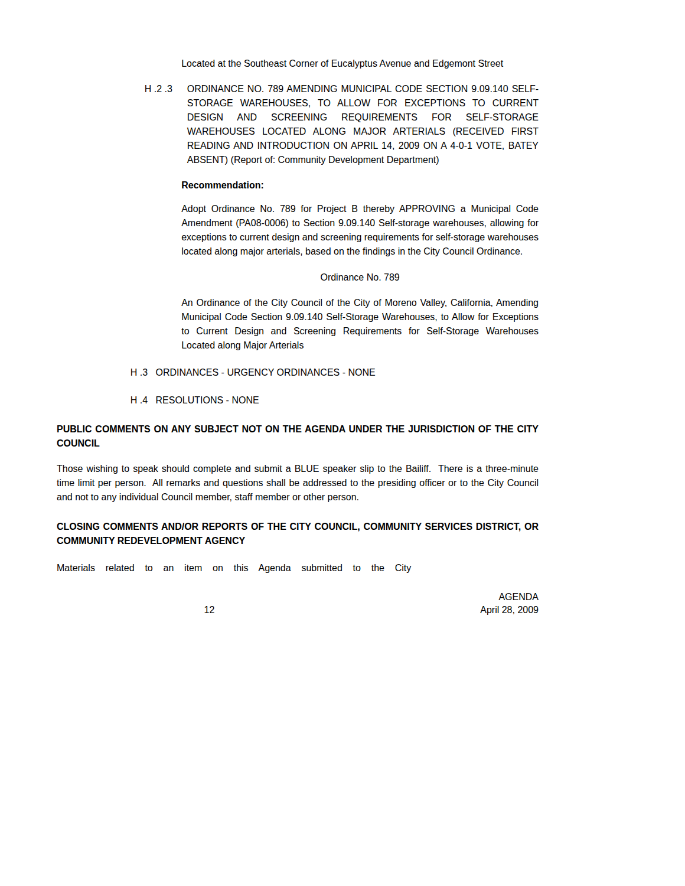Located at the Southeast Corner of Eucalyptus Avenue and Edgemont Street
H .2 .3
ORDINANCE NO. 789 AMENDING MUNICIPAL CODE SECTION 9.09.140 SELF-STORAGE WAREHOUSES, TO ALLOW FOR EXCEPTIONS TO CURRENT DESIGN AND SCREENING REQUIREMENTS FOR SELF-STORAGE WAREHOUSES LOCATED ALONG MAJOR ARTERIALS (RECEIVED FIRST READING AND INTRODUCTION ON APRIL 14, 2009 ON A 4-0-1 VOTE, BATEY ABSENT) (Report of: Community Development Department)
Recommendation:
Adopt Ordinance No. 789 for Project B thereby APPROVING a Municipal Code Amendment (PA08-0006) to Section 9.09.140 Self-storage warehouses, allowing for exceptions to current design and screening requirements for self-storage warehouses located along major arterials, based on the findings in the City Council Ordinance.
Ordinance No. 789
An Ordinance of the City Council of the City of Moreno Valley, California, Amending Municipal Code Section 9.09.140 Self-Storage Warehouses, to Allow for Exceptions to Current Design and Screening Requirements for Self-Storage Warehouses Located along Major Arterials
H .3 ORDINANCES - URGENCY ORDINANCES - NONE
H .4 RESOLUTIONS - NONE
PUBLIC COMMENTS ON ANY SUBJECT NOT ON THE AGENDA UNDER THE JURISDICTION OF THE CITY COUNCIL
Those wishing to speak should complete and submit a BLUE speaker slip to the Bailiff. There is a three-minute time limit per person. All remarks and questions shall be addressed to the presiding officer or to the City Council and not to any individual Council member, staff member or other person.
CLOSING COMMENTS AND/OR REPORTS OF THE CITY COUNCIL, COMMUNITY SERVICES DISTRICT, OR COMMUNITY REDEVELOPMENT AGENCY
Materials related to an item on this Agenda submitted to the City
12
AGENDA
April 28, 2009